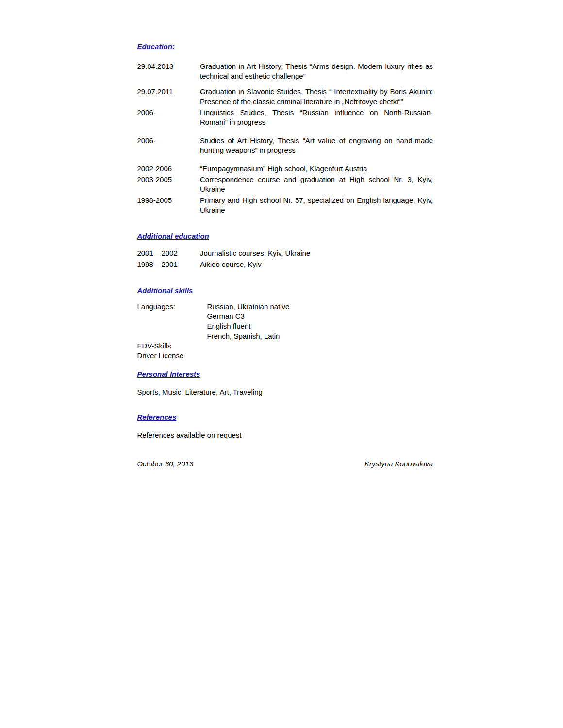Education:
| 29.04.2013 | Graduation in Art History; Thesis “Arms design. Modern luxury rifles as technical and esthetic challenge” |
| 29.07.2011 | Graduation in Slavonic Stuides, Thesis “ Intertextuality by Boris Akunin: Presence of the classic criminal literature in „Nefritovye chetki“” |
| 2006- | Linguistics Studies, Thesis “Russian influence on North-Russian-Romani” in progress |
| 2006- | Studies of Art History, Thesis “Art value of engraving on hand-made hunting weapons” in progress |
| 2002-2006 | “Europagymnasium” High school, Klagenfurt Austria |
| 2003-2005 | Correspondence course and graduation at High school Nr. 3, Kyiv, Ukraine |
| 1998-2005 | Primary and High school Nr. 57, specialized on English language, Kyiv, Ukraine |
Additional education
| 2001 – 2002 | Journalistic courses, Kyiv, Ukraine |
| 1998 – 2001 | Aikido course, Kyiv |
Additional skills
| Languages: | Russian, Ukrainian native |
| | German C3 |
| | English fluent |
| | French, Spanish, Latin |
| EDV-Skills | |
| Driver License | |
Personal Interests
Sports, Music, Literature, Art, Traveling
References
References available on request
October 30, 2013 Krystyna Konovalova